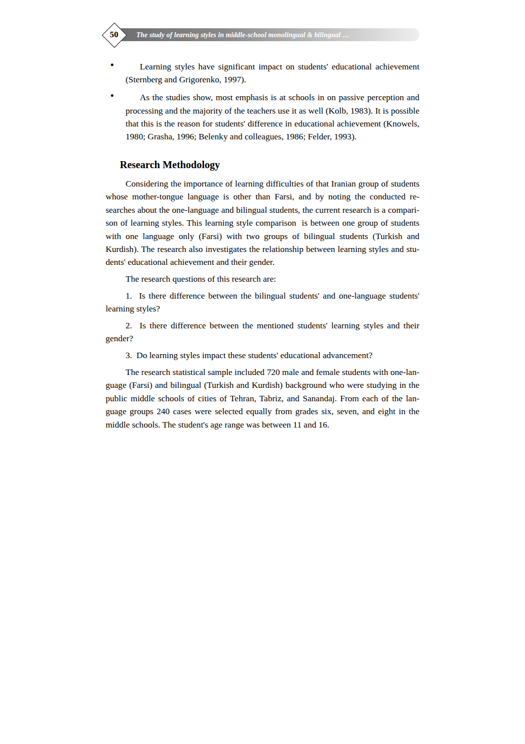The study of learning styles in middle-school monolingual & bilingual …
50
Learning styles have significant impact on students' educational achievement (Sternberg and Grigorenko, 1997).
As the studies show, most emphasis is at schools in on passive perception and processing and the majority of the teachers use it as well (Kolb, 1983). It is possible that this is the reason for students' difference in educational achievement (Knowels, 1980; Grasha, 1996; Belenky and colleagues, 1986; Felder, 1993).
Research Methodology
Considering the importance of learning difficulties of that Iranian group of students whose mother-tongue language is other than Farsi, and by noting the conducted researches about the one-language and bilingual students, the current research is a comparison of learning styles. This learning style comparison is between one group of students with one language only (Farsi) with two groups of bilingual students (Turkish and Kurdish). The research also investigates the relationship between learning styles and students' educational achievement and their gender.
The research questions of this research are:
1. Is there difference between the bilingual students' and one-language students' learning styles?
2. Is there difference between the mentioned students' learning styles and their gender?
3. Do learning styles impact these students' educational advancement?
The research statistical sample included 720 male and female students with one-language (Farsi) and bilingual (Turkish and Kurdish) background who were studying in the public middle schools of cities of Tehran, Tabriz, and Sanandaj. From each of the language groups 240 cases were selected equally from grades six, seven, and eight in the middle schools. The student's age range was between 11 and 16.